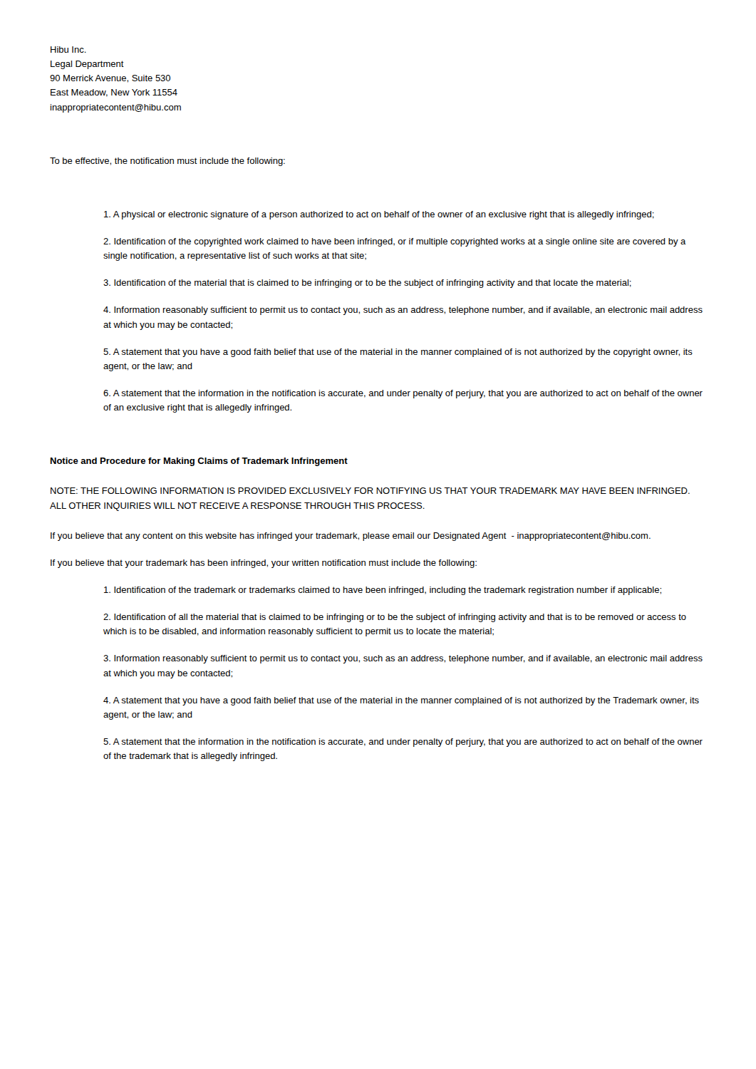Hibu Inc. Legal Department 90 Merrick Avenue, Suite 530 East Meadow, New York 11554 inappropriatecontent@hibu.com
To be effective, the notification must include the following:
1. A physical or electronic signature of a person authorized to act on behalf of the owner of an exclusive right that is allegedly infringed;
2. Identification of the copyrighted work claimed to have been infringed, or if multiple copyrighted works at a single online site are covered by a single notification, a representative list of such works at that site;
3. Identification of the material that is claimed to be infringing or to be the subject of infringing activity and that locate the material;
4. Information reasonably sufficient to permit us to contact you, such as an address, telephone number, and if available, an electronic mail address at which you may be contacted;
5. A statement that you have a good faith belief that use of the material in the manner complained of is not authorized by the copyright owner, its agent, or the law; and
6. A statement that the information in the notification is accurate, and under penalty of perjury, that you are authorized to act on behalf of the owner of an exclusive right that is allegedly infringed.
Notice and Procedure for Making Claims of Trademark Infringement
NOTE: THE FOLLOWING INFORMATION IS PROVIDED EXCLUSIVELY FOR NOTIFYING US THAT YOUR TRADEMARK MAY HAVE BEEN INFRINGED. ALL OTHER INQUIRIES WILL NOT RECEIVE A RESPONSE THROUGH THIS PROCESS.
If you believe that any content on this website has infringed your trademark, please email our Designated Agent - inappropriatecontent@hibu.com.
If you believe that your trademark has been infringed, your written notification must include the following:
1. Identification of the trademark or trademarks claimed to have been infringed, including the trademark registration number if applicable;
2. Identification of all the material that is claimed to be infringing or to be the subject of infringing activity and that is to be removed or access to which is to be disabled, and information reasonably sufficient to permit us to locate the material;
3. Information reasonably sufficient to permit us to contact you, such as an address, telephone number, and if available, an electronic mail address at which you may be contacted;
4. A statement that you have a good faith belief that use of the material in the manner complained of is not authorized by the Trademark owner, its agent, or the law; and
5. A statement that the information in the notification is accurate, and under penalty of perjury, that you are authorized to act on behalf of the owner of the trademark that is allegedly infringed.